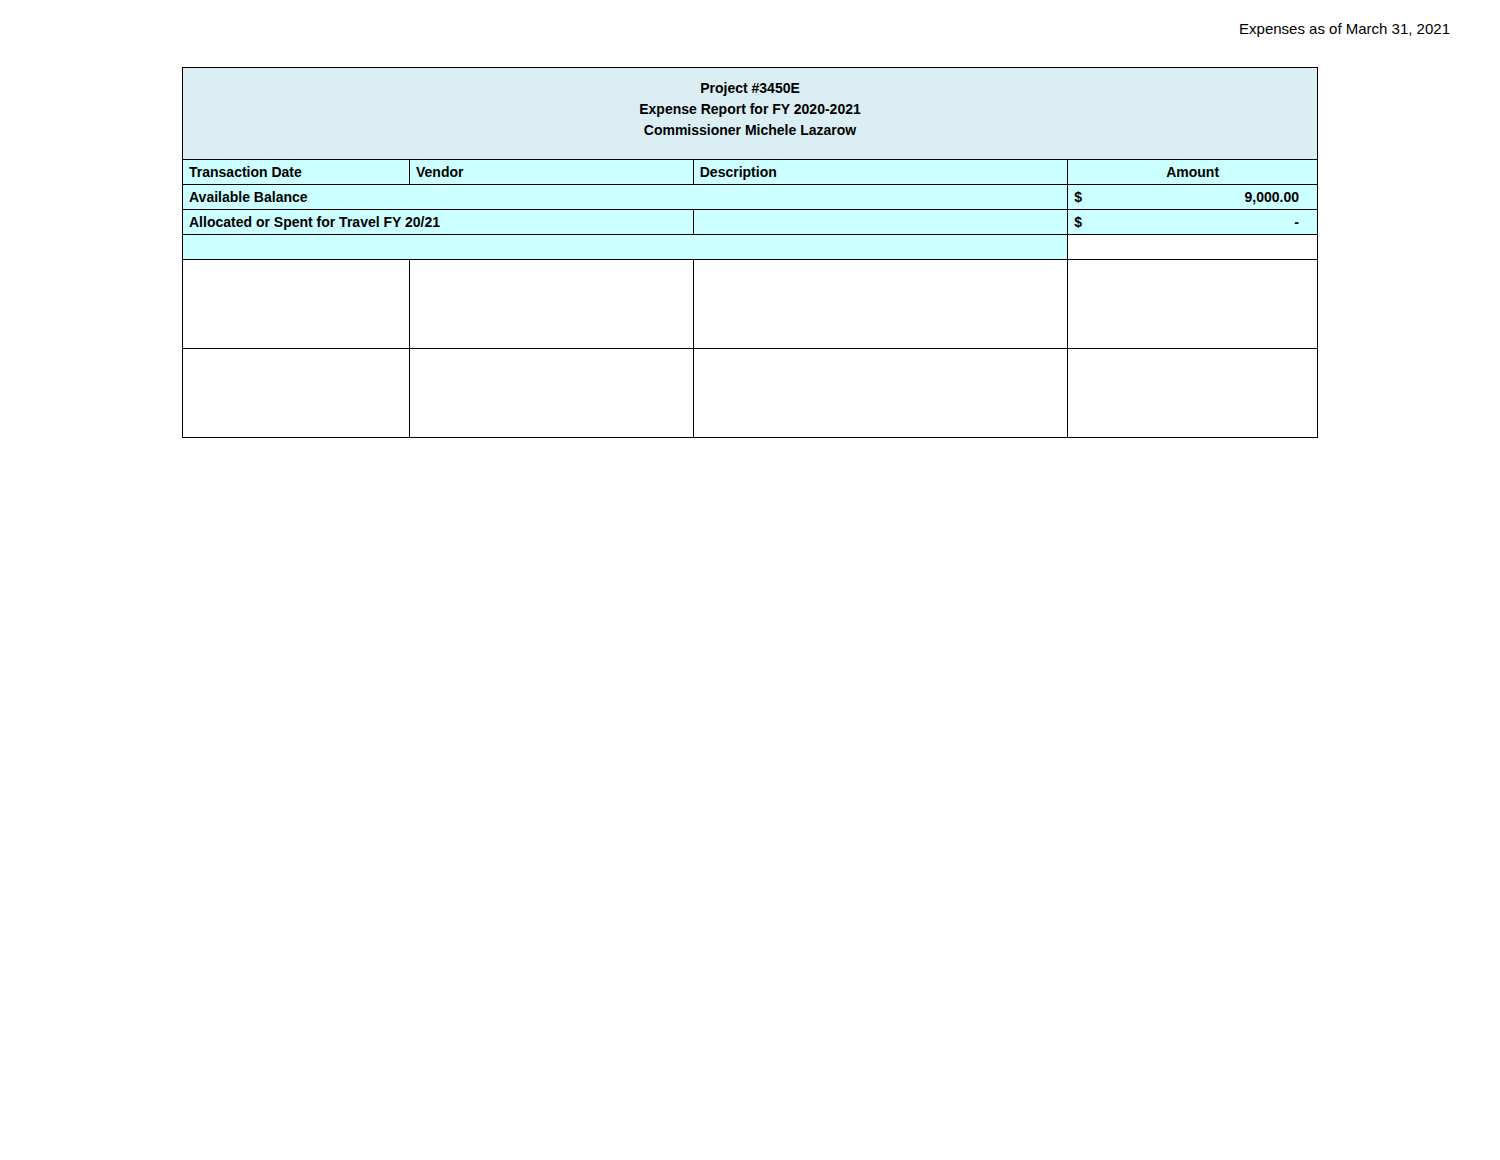Expenses as of March 31, 2021
| Project #3450E Expense Report for FY 2020-2021 Commissioner Michele Lazarow |
| Transaction Date | Vendor | Description | Amount |
| Available Balance | $ 9,000.00 |
| Allocated or Spent for Travel FY 20/21 | | $ - |